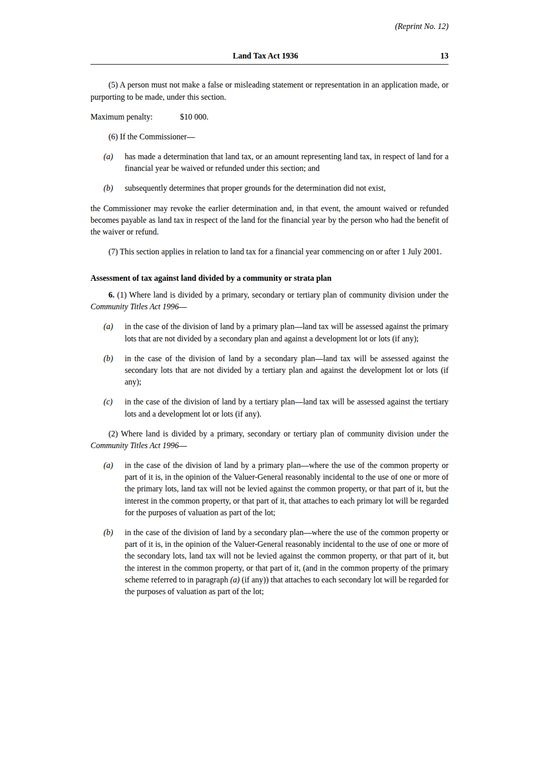(Reprint No. 12)
Land Tax Act 1936 13
(5) A person must not make a false or misleading statement or representation in an application made, or purporting to be made, under this section.
Maximum penalty:$10 000.
(6) If the Commissioner—
(a) has made a determination that land tax, or an amount representing land tax, in respect of land for a financial year be waived or refunded under this section; and
(b) subsequently determines that proper grounds for the determination did not exist,
the Commissioner may revoke the earlier determination and, in that event, the amount waived or refunded becomes payable as land tax in respect of the land for the financial year by the person who had the benefit of the waiver or refund.
(7) This section applies in relation to land tax for a financial year commencing on or after 1 July 2001.
Assessment of tax against land divided by a community or strata plan
6. (1) Where land is divided by a primary, secondary or tertiary plan of community division under the Community Titles Act 1996—
(a) in the case of the division of land by a primary plan—land tax will be assessed against the primary lots that are not divided by a secondary plan and against a development lot or lots (if any);
(b) in the case of the division of land by a secondary plan—land tax will be assessed against the secondary lots that are not divided by a tertiary plan and against the development lot or lots (if any);
(c) in the case of the division of land by a tertiary plan—land tax will be assessed against the tertiary lots and a development lot or lots (if any).
(2) Where land is divided by a primary, secondary or tertiary plan of community division under the Community Titles Act 1996—
(a) in the case of the division of land by a primary plan—where the use of the common property or part of it is, in the opinion of the Valuer-General reasonably incidental to the use of one or more of the primary lots, land tax will not be levied against the common property, or that part of it, but the interest in the common property, or that part of it, that attaches to each primary lot will be regarded for the purposes of valuation as part of the lot;
(b) in the case of the division of land by a secondary plan—where the use of the common property or part of it is, in the opinion of the Valuer-General reasonably incidental to the use of one or more of the secondary lots, land tax will not be levied against the common property, or that part of it, but the interest in the common property, or that part of it, (and in the common property of the primary scheme referred to in paragraph (a) (if any)) that attaches to each secondary lot will be regarded for the purposes of valuation as part of the lot;